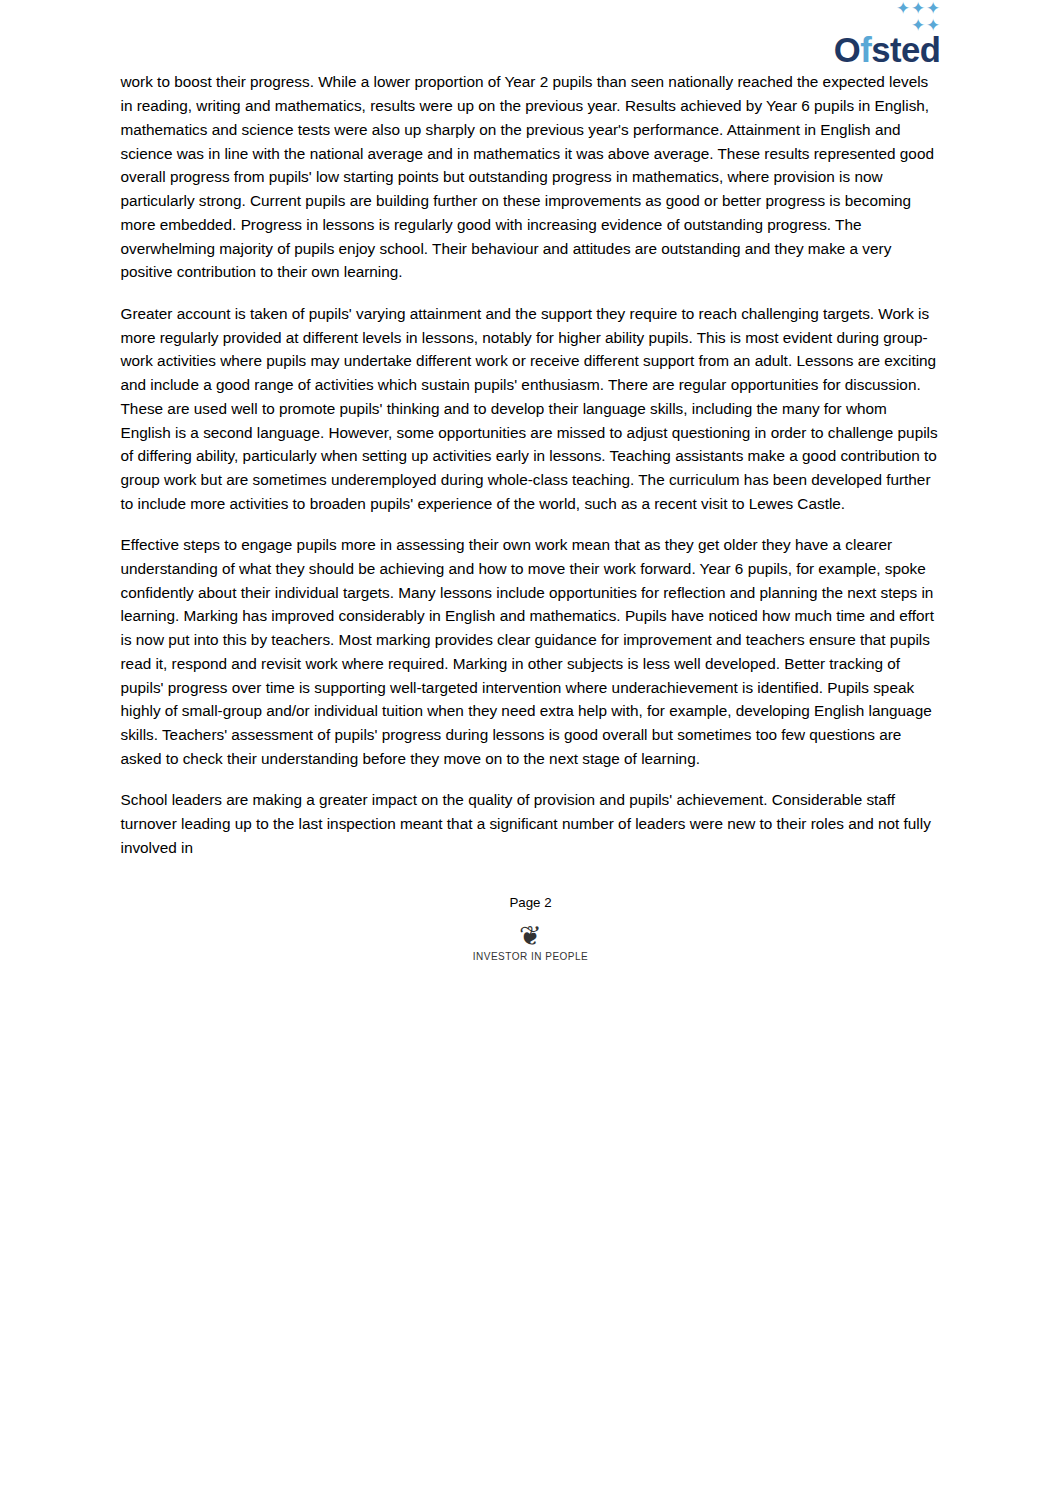✦✦✦
✦✦ Ofsted
work to boost their progress. While a lower proportion of Year 2 pupils than seen nationally reached the expected levels in reading, writing and mathematics, results were up on the previous year. Results achieved by Year 6 pupils in English, mathematics and science tests were also up sharply on the previous year's performance. Attainment in English and science was in line with the national average and in mathematics it was above average. These results represented good overall progress from pupils' low starting points but outstanding progress in mathematics, where provision is now particularly strong. Current pupils are building further on these improvements as good or better progress is becoming more embedded. Progress in lessons is regularly good with increasing evidence of outstanding progress. The overwhelming majority of pupils enjoy school. Their behaviour and attitudes are outstanding and they make a very positive contribution to their own learning.
Greater account is taken of pupils' varying attainment and the support they require to reach challenging targets. Work is more regularly provided at different levels in lessons, notably for higher ability pupils. This is most evident during group-work activities where pupils may undertake different work or receive different support from an adult. Lessons are exciting and include a good range of activities which sustain pupils' enthusiasm. There are regular opportunities for discussion. These are used well to promote pupils' thinking and to develop their language skills, including the many for whom English is a second language. However, some opportunities are missed to adjust questioning in order to challenge pupils of differing ability, particularly when setting up activities early in lessons. Teaching assistants make a good contribution to group work but are sometimes underemployed during whole-class teaching. The curriculum has been developed further to include more activities to broaden pupils' experience of the world, such as a recent visit to Lewes Castle.
Effective steps to engage pupils more in assessing their own work mean that as they get older they have a clearer understanding of what they should be achieving and how to move their work forward. Year 6 pupils, for example, spoke confidently about their individual targets. Many lessons include opportunities for reflection and planning the next steps in learning. Marking has improved considerably in English and mathematics. Pupils have noticed how much time and effort is now put into this by teachers. Most marking provides clear guidance for improvement and teachers ensure that pupils read it, respond and revisit work where required. Marking in other subjects is less well developed. Better tracking of pupils' progress over time is supporting well-targeted intervention where underachievement is identified. Pupils speak highly of small-group and/or individual tuition when they need extra help with, for example, developing English language skills. Teachers' assessment of pupils' progress during lessons is good overall but sometimes too few questions are asked to check their understanding before they move on to the next stage of learning.
School leaders are making a greater impact on the quality of provision and pupils' achievement. Considerable staff turnover leading up to the last inspection meant that a significant number of leaders were new to their roles and not fully involved in
Page 2
❦ INVESTOR IN PEOPLE